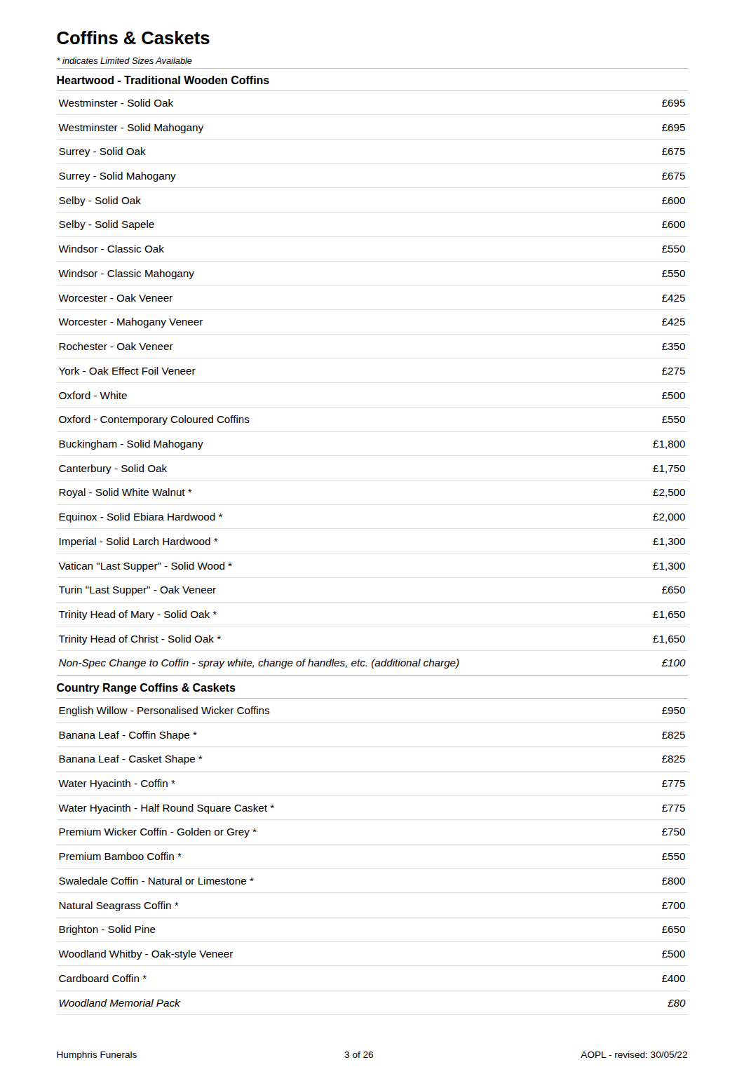Coffins & Caskets
* indicates Limited Sizes Available
Heartwood - Traditional Wooden Coffins
| Westminster - Solid Oak | £695 |
| Westminster - Solid Mahogany | £695 |
| Surrey - Solid Oak | £675 |
| Surrey - Solid Mahogany | £675 |
| Selby - Solid Oak | £600 |
| Selby - Solid Sapele | £600 |
| Windsor - Classic Oak | £550 |
| Windsor - Classic Mahogany | £550 |
| Worcester - Oak Veneer | £425 |
| Worcester - Mahogany Veneer | £425 |
| Rochester - Oak Veneer | £350 |
| York - Oak Effect Foil Veneer | £275 |
| Oxford - White | £500 |
| Oxford - Contemporary Coloured Coffins | £550 |
| Buckingham - Solid Mahogany | £1,800 |
| Canterbury - Solid Oak | £1,750 |
| Royal - Solid White Walnut * | £2,500 |
| Equinox - Solid Ebiara Hardwood * | £2,000 |
| Imperial - Solid Larch Hardwood * | £1,300 |
| Vatican "Last Supper" - Solid Wood * | £1,300 |
| Turin "Last Supper" - Oak Veneer | £650 |
| Trinity Head of Mary - Solid Oak * | £1,650 |
| Trinity Head of Christ - Solid Oak * | £1,650 |
| Non-Spec Change to Coffin - spray white, change of handles, etc. (additional charge) | £100 |
Country Range Coffins & Caskets
| English Willow - Personalised Wicker Coffins | £950 |
| Banana Leaf - Coffin Shape * | £825 |
| Banana Leaf - Casket Shape * | £825 |
| Water Hyacinth - Coffin * | £775 |
| Water Hyacinth - Half Round Square Casket * | £775 |
| Premium Wicker Coffin - Golden or Grey * | £750 |
| Premium Bamboo Coffin * | £550 |
| Swaledale Coffin - Natural or Limestone * | £800 |
| Natural Seagrass Coffin * | £700 |
| Brighton - Solid Pine | £650 |
| Woodland Whitby - Oak-style Veneer | £500 |
| Cardboard Coffin * | £400 |
| Woodland Memorial Pack | £80 |
Humphris Funerals 3 of 26 AOPL - revised: 30/05/22